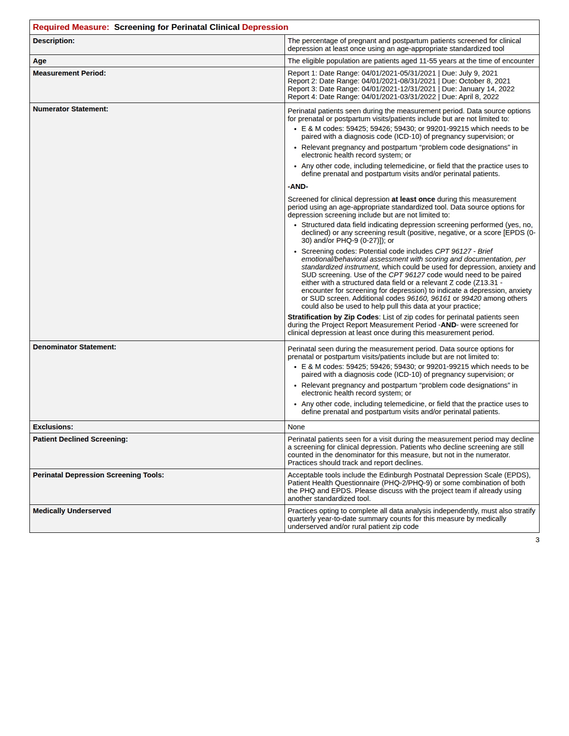| Required Measure: Screening for Perinatal Clinical Depression |
| Description: | The percentage of pregnant and postpartum patients screened for clinical depression at least once using an age-appropriate standardized tool |
| Age | The eligible population are patients aged 11-55 years at the time of encounter |
| Measurement Period: | Report 1: Date Range: 04/01/2021-05/31/2021 / Due: July 9, 2021 Report 2: Date Range: 04/01/2021-08/31/2021 / Due: October 8, 2021 Report 3: Date Range: 04/01/2021-12/31/2021 / Due: January 14, 2022 Report 4: Date Range: 04/01/2021-03/31/2022 / Due: April 8, 2022 |
| Numerator Statement: | Perinatal patients seen during the measurement period. Data source options for prenatal or postpartum visits/patients include but are not limited to: E & M codes: 59425; 59426; 59430; or 99201-99215 which needs to be paired with a diagnosis code (ICD-10) of pregnancy supervision; or Relevant pregnancy and postpartum “problem code designations” in electronic health record system; or Any other code, including telemedicine, or field that the practice uses to define prenatal and postpartum visits and/or perinatal patients. -AND- Screened for clinical depression at least once during this measurement period using an age-appropriate standardized tool. Data source options for depression screening include but are not limited to: Structured data field indicating depression screening performed (yes, no, declined) or any screening result (positive, negative, or a score [EPDS (0-30) and/or PHQ-9 (0-27)]); or Screening codes: Potential code includes CPT 96127 - Brief emotional/behavioral assessment with scoring and documentation, per standardized instrument, which could be used for depression, anxiety and SUD screening. Use of the CPT 96127 code would need to be paired either with a structured data field or a relevant Z code (Z13.31 - encounter for screening for depression) to indicate a depression, anxiety or SUD screen. Additional codes 96160, 96161 or 99420 among others could also be used to help pull this data at your practice; Stratification by Zip Codes : List of zip codes for perinatal patients seen during the Project Report Measurement Period - AND - were screened for clinical depression at least once during this measurement period. |
| Denominator Statement: | Perinatal seen during the measurement period. Data source options for prenatal or postpartum visits/patients include but are not limited to: E & M codes: 59425; 59426; 59430; or 99201-99215 which needs to be paired with a diagnosis code (ICD-10) of pregnancy supervision; or Relevant pregnancy and postpartum “problem code designations” in electronic health record system; or Any other code, including telemedicine, or field that the practice uses to define prenatal and postpartum visits and/or perinatal patients. |
| Exclusions: | None |
| Patient Declined Screening: | Perinatal patients seen for a visit during the measurement period may decline a screening for clinical depression. Patients who decline screening are still counted in the denominator for this measure, but not in the numerator. Practices should track and report declines. |
| Perinatal Depression Screening Tools: | Acceptable tools include the Edinburgh Postnatal Depression Scale (EPDS), Patient Health Questionnaire (PHQ-2/PHQ-9) or some combination of both the PHQ and EPDS. Please discuss with the project team if already using another standardized tool. |
| Medically Underserved | Practices opting to complete all data analysis independently, must also stratify quarterly year-to-date summary counts for this measure by medically underserved and/or rural patient zip code |
3